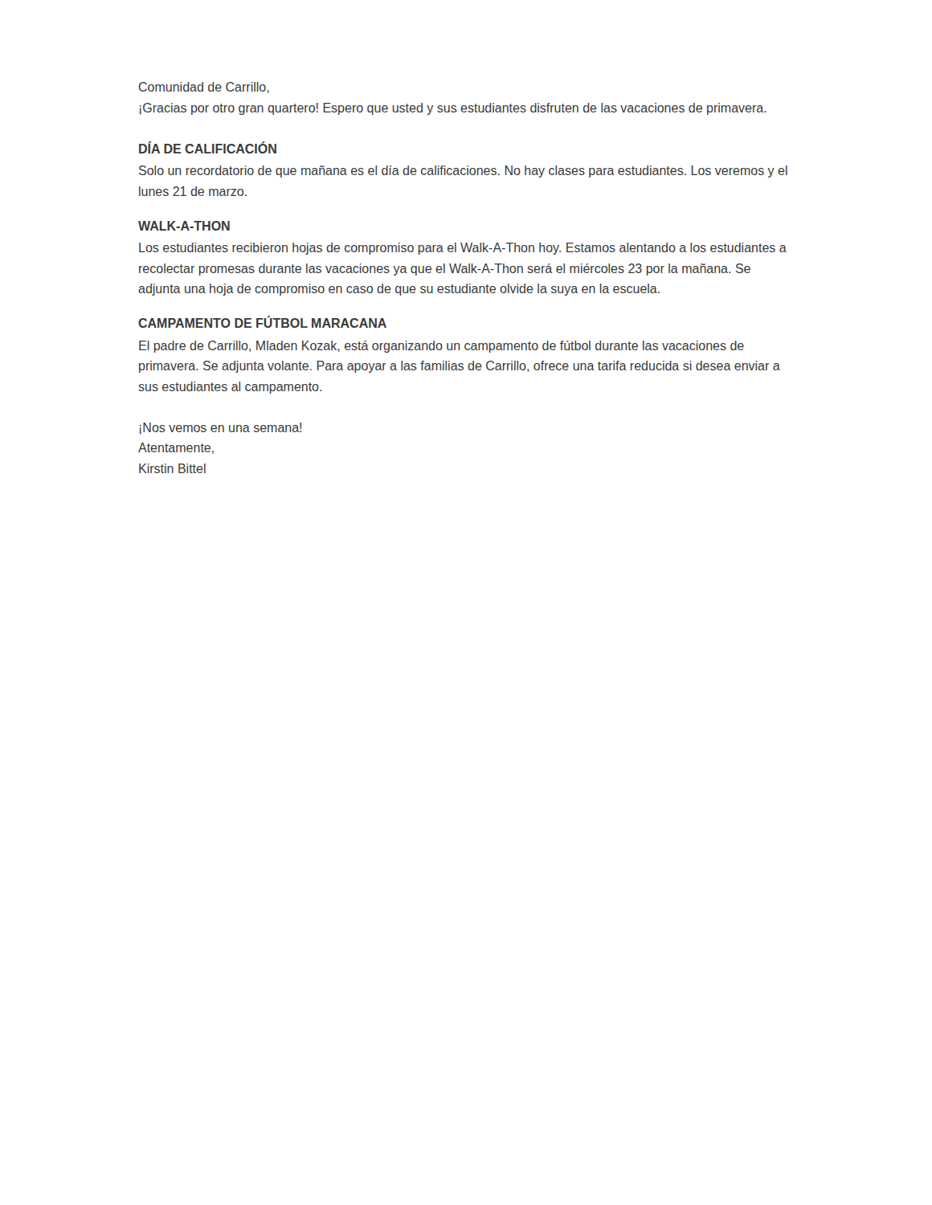Comunidad de Carrillo,
¡Gracias por otro gran quartero! Espero que usted y sus estudiantes disfruten de las vacaciones de primavera.
Día de calificación
Solo un recordatorio de que mañana es el día de calificaciones. No hay clases para estudiantes. Los veremos y el lunes 21 de marzo.
Walk-a-thon
Los estudiantes recibieron hojas de compromiso para el Walk-A-Thon hoy. Estamos alentando a los estudiantes a recolectar promesas durante las vacaciones ya que el Walk-A-Thon será el miércoles 23 por la mañana. Se adjunta una hoja de compromiso en caso de que su estudiante olvide la suya en la escuela.
Campamento de fútbol Maracana
El padre de Carrillo, Mladen Kozak, está organizando un campamento de fútbol durante las vacaciones de primavera. Se adjunta volante. Para apoyar a las familias de Carrillo, ofrece una tarifa reducida si desea enviar a sus estudiantes al campamento.
¡Nos vemos en una semana!
Atentamente,
Kirstin Bittel